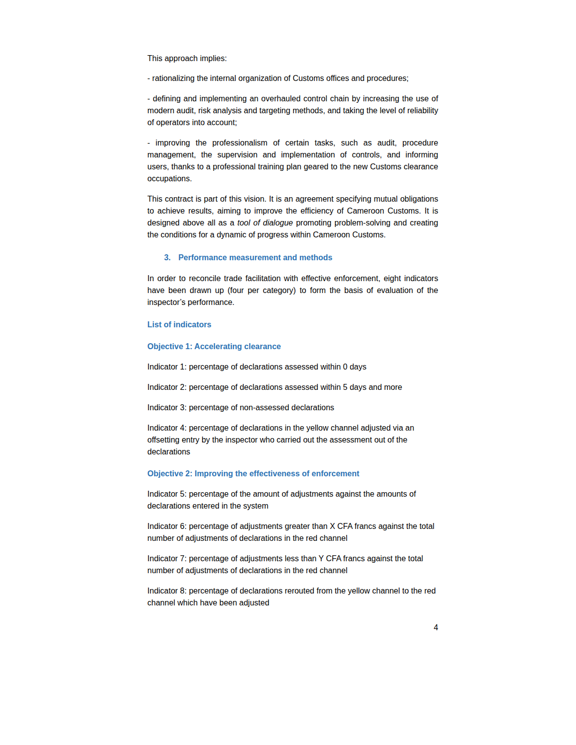This approach implies:
- rationalizing the internal organization of Customs offices and procedures;
- defining and implementing an overhauled control chain by increasing the use of modern audit, risk analysis and targeting methods, and taking the level of reliability of operators into account;
- improving the professionalism of certain tasks, such as audit, procedure management, the supervision and implementation of controls, and informing users, thanks to a professional training plan geared to the new Customs clearance occupations.
This contract is part of this vision. It is an agreement specifying mutual obligations to achieve results, aiming to improve the efficiency of Cameroon Customs. It is designed above all as a tool of dialogue promoting problem-solving and creating the conditions for a dynamic of progress within Cameroon Customs.
3. Performance measurement and methods
In order to reconcile trade facilitation with effective enforcement, eight indicators have been drawn up (four per category) to form the basis of evaluation of the inspector’s performance.
List of indicators
Objective 1: Accelerating clearance
Indicator 1: percentage of declarations assessed within 0 days
Indicator 2: percentage of declarations assessed within 5 days and more
Indicator 3: percentage of non-assessed declarations
Indicator 4: percentage of declarations in the yellow channel adjusted via an offsetting entry by the inspector who carried out the assessment out of the declarations
Objective 2: Improving the effectiveness of enforcement
Indicator 5: percentage of the amount of adjustments against the amounts of declarations entered in the system
Indicator 6: percentage of adjustments greater than X CFA francs against the total number of adjustments of declarations in the red channel
Indicator 7: percentage of adjustments less than Y CFA francs against the total number of adjustments of declarations in the red channel
Indicator 8: percentage of declarations rerouted from the yellow channel to the red channel which have been adjusted
4